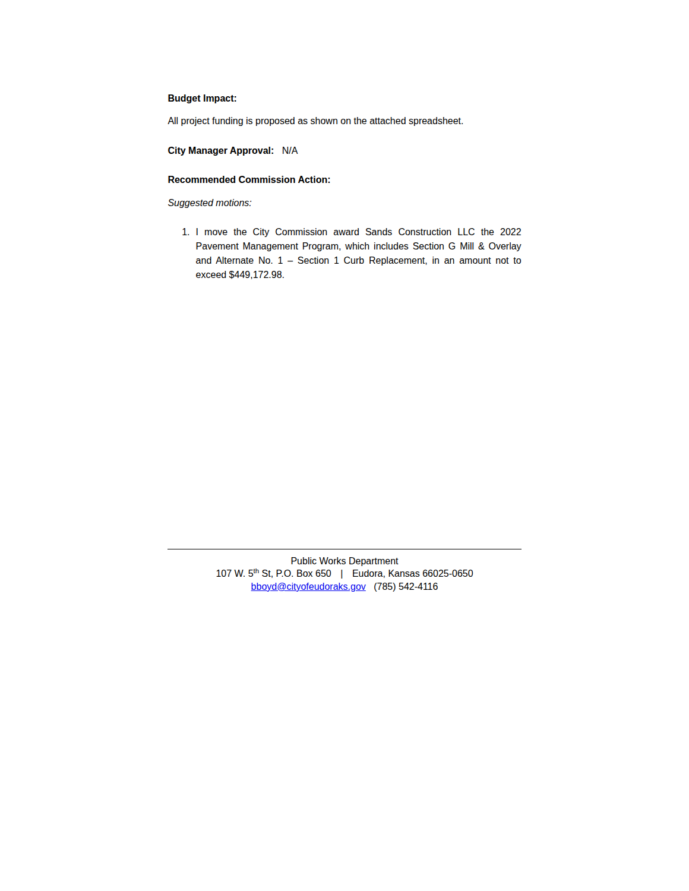Budget Impact:
All project funding is proposed as shown on the attached spreadsheet.
City Manager Approval: N/A
Recommended Commission Action:
Suggested motions:
I move the City Commission award Sands Construction LLC the 2022 Pavement Management Program, which includes Section G Mill & Overlay and Alternate No. 1 – Section 1 Curb Replacement, in an amount not to exceed $449,172.98.
Public Works Department
107 W. 5th St, P.O. Box 650|Eudora, Kansas 66025-0650
bboyd@cityofeudoraks.gov (785) 542-4116